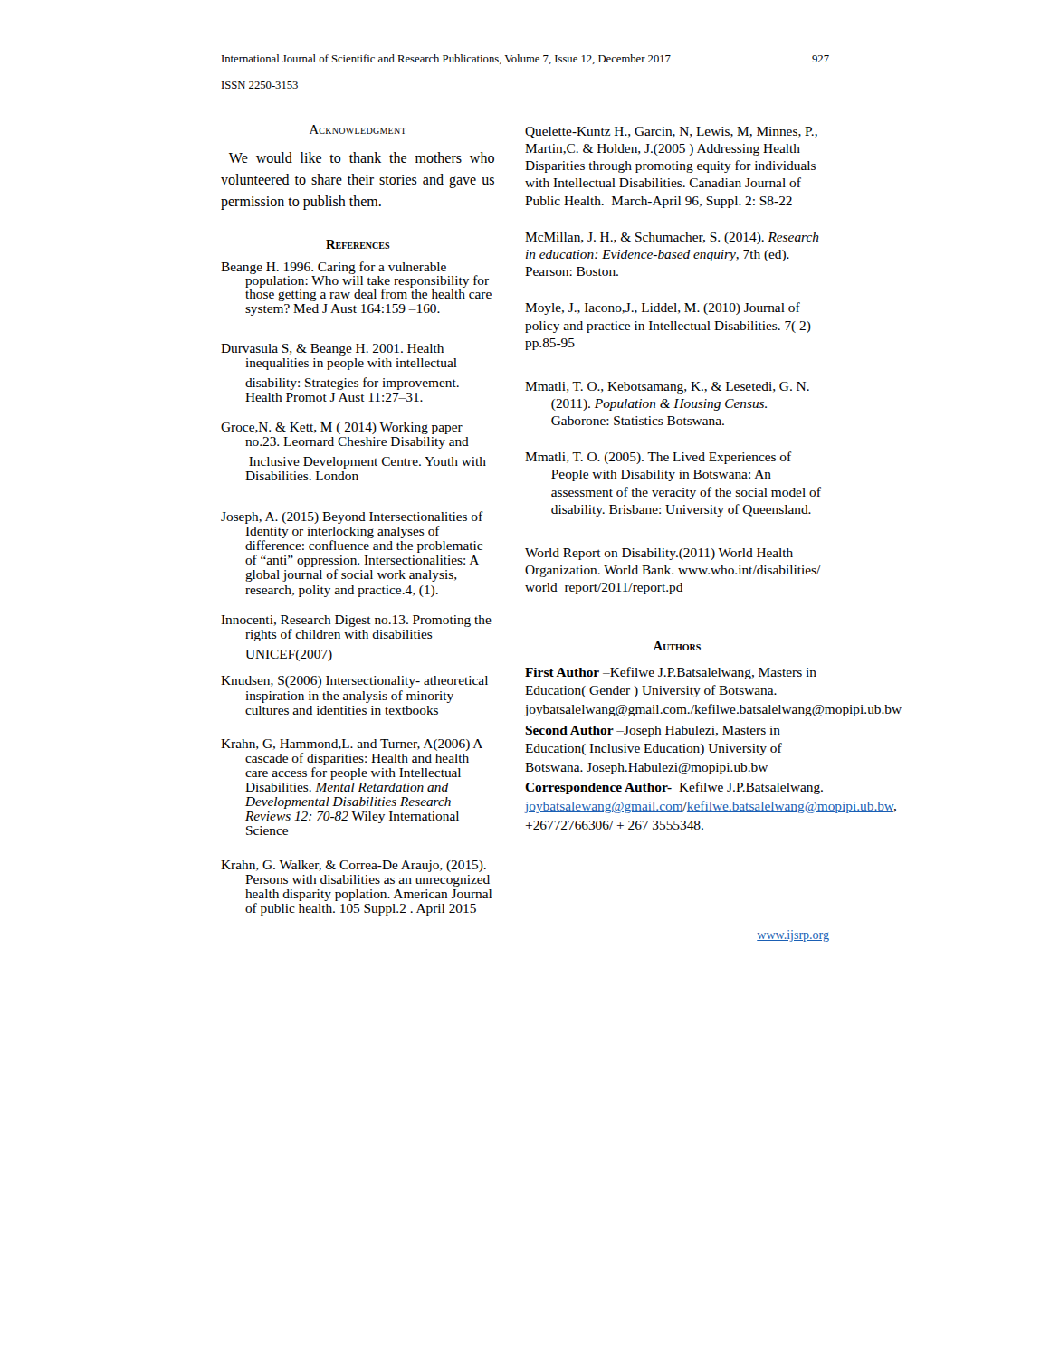International Journal of Scientific and Research Publications, Volume 7, Issue 12, December 2017 927
ISSN 2250-3153
Acknowledgment
We would like to thank the mothers who volunteered to share their stories and gave us permission to publish them.
References
Beange H. 1996. Caring for a vulnerable population: Who will take responsibility for those getting a raw deal from the health care system? Med J Aust 164:159 –160.
Durvasula S, & Beange H. 2001. Health inequalities in people with intellectual
disability: Strategies for improvement. Health Promot J Aust 11:27–31.
Groce,N. & Kett, M ( 2014) Working paper no.23. Leornard Cheshire Disability and
Inclusive Development Centre. Youth with Disabilities. London
Joseph, A. (2015) Beyond Intersectionalities of Identity or interlocking analyses of difference: confluence and the problematic of “anti” oppression. Intersectionalities: A global journal of social work analysis, research, polity and practice.4, (1).
Innocenti, Research Digest no.13. Promoting the rights of children with disabilities
UNICEF(2007)
Knudsen, S(2006) Intersectionality- atheoretical inspiration in the analysis of minority cultures and identities in textbooks
Krahn, G, Hammond,L. and Turner, A(2006) A cascade of disparities: Health and health care access for people with Intellectual Disabilities. Mental Retardation and Developmental Disabilities Research Reviews 12: 70-82 Wiley International Science
Krahn, G. Walker, & Correa-De Araujo, (2015). Persons with disabilities as an unrecognized health disparity poplation. American Journal of public health. 105 Suppl.2 . April 2015
Quelette-Kuntz H., Garcin, N, Lewis, M, Minnes, P., Martin,C. & Holden, J.(2005 ) Addressing Health Disparities through promoting equity for individuals with Intellectual Disabilities. Canadian Journal of Public Health. March-April 96, Suppl. 2: S8-22
McMillan, J. H., & Schumacher, S. (2014). Research in education: Evidence-based enquiry, 7th (ed). Pearson: Boston.
Moyle, J., Iacono,J., Liddel, M. (2010) Journal of policy and practice in Intellectual Disabilities. 7( 2) pp.85-95
Mmatli, T. O., Kebotsamang, K., & Lesetedi, G. N. (2011). Population & Housing Census. Gaborone: Statistics Botswana.
Mmatli, T. O. (2005). The Lived Experiences of People with Disability in Botswana: An assessment of the veracity of the social model of disability. Brisbane: University of Queensland.
World Report on Disability.(2011) World Health Organization. World Bank. www.who.int/disabilities/world_report/2011/report.pd
Authors
First Author –Kefilwe J.P.Batsalelwang, Masters in Education( Gender ) University of Botswana. joybatsalelwang@gmail.com./kefilwe.batsalelwang@mopipi.ub.bw
Second Author –Joseph Habulezi, Masters in Education( Inclusive Education) University of Botswana. Joseph.Habulezi@mopipi.ub.bw
Correspondence Author- Kefilwe J.P.Batsalelwang. joybatsalewang@gmail.com/kefilwe.batsalelwang@mopipi.ub.bw, +26772766306/ + 267 3555348.
www.ijsrp.org